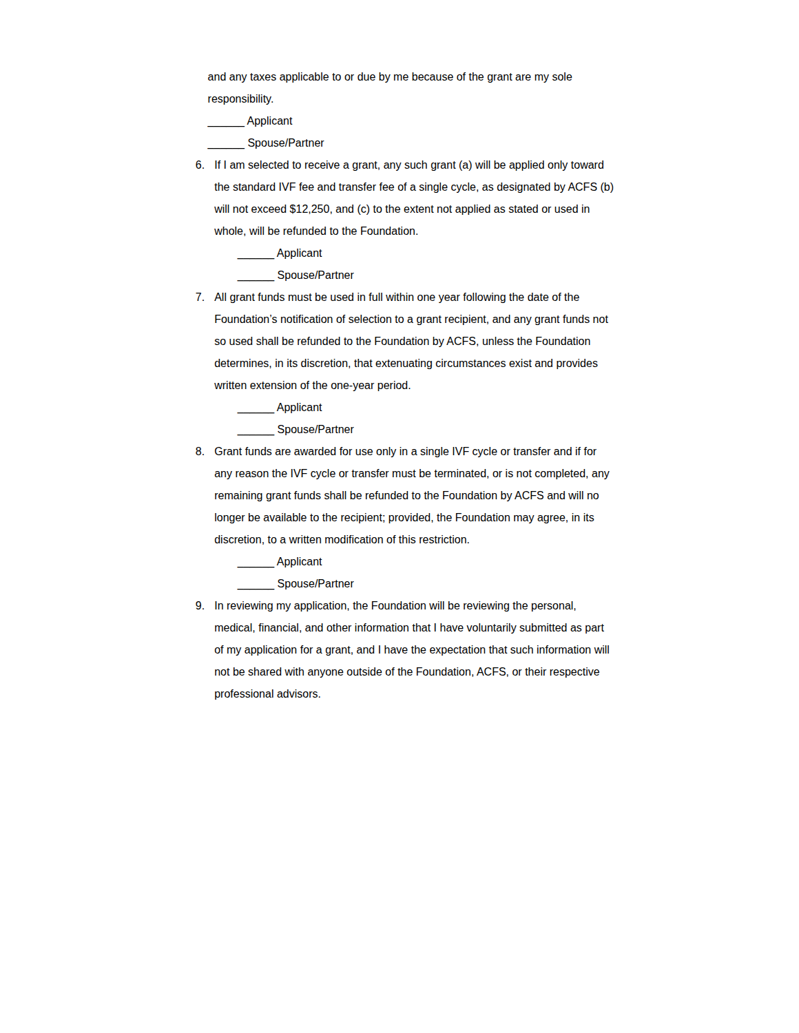and any taxes applicable to or due by me because of the grant are my sole responsibility.
______ Applicant
______ Spouse/Partner
If I am selected to receive a grant, any such grant (a) will be applied only toward the standard IVF fee and transfer fee of a single cycle, as designated by ACFS (b) will not exceed $12,250, and (c) to the extent not applied as stated or used in whole, will be refunded to the Foundation.
______ Applicant
______ Spouse/Partner
All grant funds must be used in full within one year following the date of the Foundation’s notification of selection to a grant recipient, and any grant funds not so used shall be refunded to the Foundation by ACFS, unless the Foundation determines, in its discretion, that extenuating circumstances exist and provides written extension of the one-year period.
______ Applicant
______ Spouse/Partner
Grant funds are awarded for use only in a single IVF cycle or transfer and if for any reason the IVF cycle or transfer must be terminated, or is not completed, any remaining grant funds shall be refunded to the Foundation by ACFS and will no longer be available to the recipient; provided, the Foundation may agree, in its discretion, to a written modification of this restriction.
______ Applicant
______ Spouse/Partner
In reviewing my application, the Foundation will be reviewing the personal, medical, financial, and other information that I have voluntarily submitted as part of my application for a grant, and I have the expectation that such information will not be shared with anyone outside of the Foundation, ACFS, or their respective professional advisors.